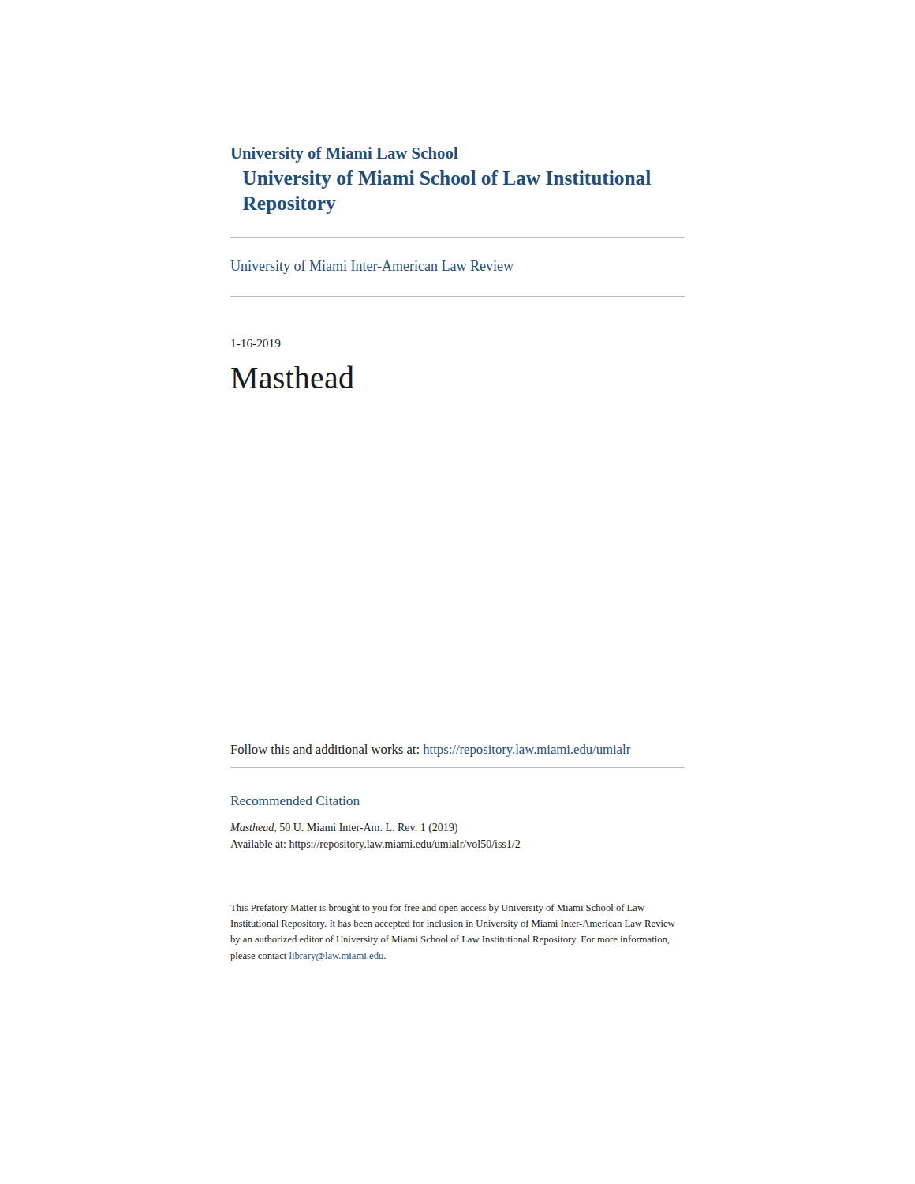University of Miami Law School
University of Miami School of Law Institutional Repository
University of Miami Inter-American Law Review
1-16-2019
Masthead
Follow this and additional works at: https://repository.law.miami.edu/umialr
Recommended Citation
Masthead, 50 U. Miami Inter-Am. L. Rev. 1 (2019)
Available at: https://repository.law.miami.edu/umialr/vol50/iss1/2
This Prefatory Matter is brought to you for free and open access by University of Miami School of Law Institutional Repository. It has been accepted for inclusion in University of Miami Inter-American Law Review by an authorized editor of University of Miami School of Law Institutional Repository. For more information, please contact library@law.miami.edu.